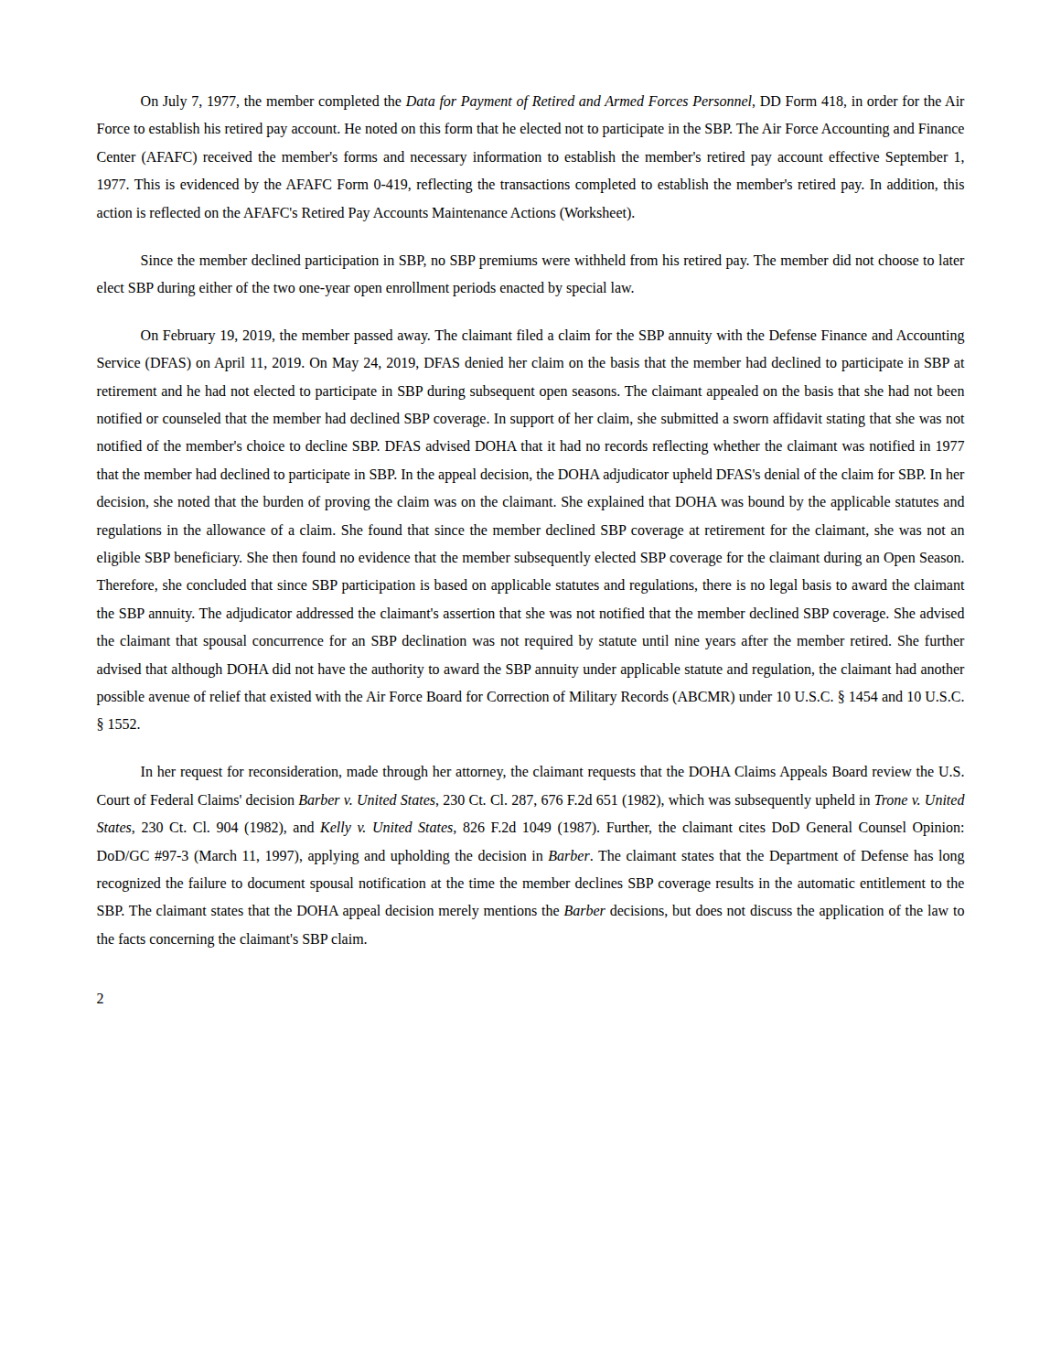On July 7, 1977, the member completed the Data for Payment of Retired and Armed Forces Personnel, DD Form 418, in order for the Air Force to establish his retired pay account. He noted on this form that he elected not to participate in the SBP. The Air Force Accounting and Finance Center (AFAFC) received the member's forms and necessary information to establish the member's retired pay account effective September 1, 1977. This is evidenced by the AFAFC Form 0-419, reflecting the transactions completed to establish the member's retired pay. In addition, this action is reflected on the AFAFC's Retired Pay Accounts Maintenance Actions (Worksheet).
Since the member declined participation in SBP, no SBP premiums were withheld from his retired pay. The member did not choose to later elect SBP during either of the two one-year open enrollment periods enacted by special law.
On February 19, 2019, the member passed away. The claimant filed a claim for the SBP annuity with the Defense Finance and Accounting Service (DFAS) on April 11, 2019. On May 24, 2019, DFAS denied her claim on the basis that the member had declined to participate in SBP at retirement and he had not elected to participate in SBP during subsequent open seasons. The claimant appealed on the basis that she had not been notified or counseled that the member had declined SBP coverage. In support of her claim, she submitted a sworn affidavit stating that she was not notified of the member's choice to decline SBP. DFAS advised DOHA that it had no records reflecting whether the claimant was notified in 1977 that the member had declined to participate in SBP. In the appeal decision, the DOHA adjudicator upheld DFAS's denial of the claim for SBP. In her decision, she noted that the burden of proving the claim was on the claimant. She explained that DOHA was bound by the applicable statutes and regulations in the allowance of a claim. She found that since the member declined SBP coverage at retirement for the claimant, she was not an eligible SBP beneficiary. She then found no evidence that the member subsequently elected SBP coverage for the claimant during an Open Season. Therefore, she concluded that since SBP participation is based on applicable statutes and regulations, there is no legal basis to award the claimant the SBP annuity. The adjudicator addressed the claimant's assertion that she was not notified that the member declined SBP coverage. She advised the claimant that spousal concurrence for an SBP declination was not required by statute until nine years after the member retired. She further advised that although DOHA did not have the authority to award the SBP annuity under applicable statute and regulation, the claimant had another possible avenue of relief that existed with the Air Force Board for Correction of Military Records (ABCMR) under 10 U.S.C. § 1454 and 10 U.S.C. § 1552.
In her request for reconsideration, made through her attorney, the claimant requests that the DOHA Claims Appeals Board review the U.S. Court of Federal Claims' decision Barber v. United States, 230 Ct. Cl. 287, 676 F.2d 651 (1982), which was subsequently upheld in Trone v. United States, 230 Ct. Cl. 904 (1982), and Kelly v. United States, 826 F.2d 1049 (1987). Further, the claimant cites DoD General Counsel Opinion: DoD/GC #97-3 (March 11, 1997), applying and upholding the decision in Barber. The claimant states that the Department of Defense has long recognized the failure to document spousal notification at the time the member declines SBP coverage results in the automatic entitlement to the SBP. The claimant states that the DOHA appeal decision merely mentions the Barber decisions, but does not discuss the application of the law to the facts concerning the claimant's SBP claim.
2